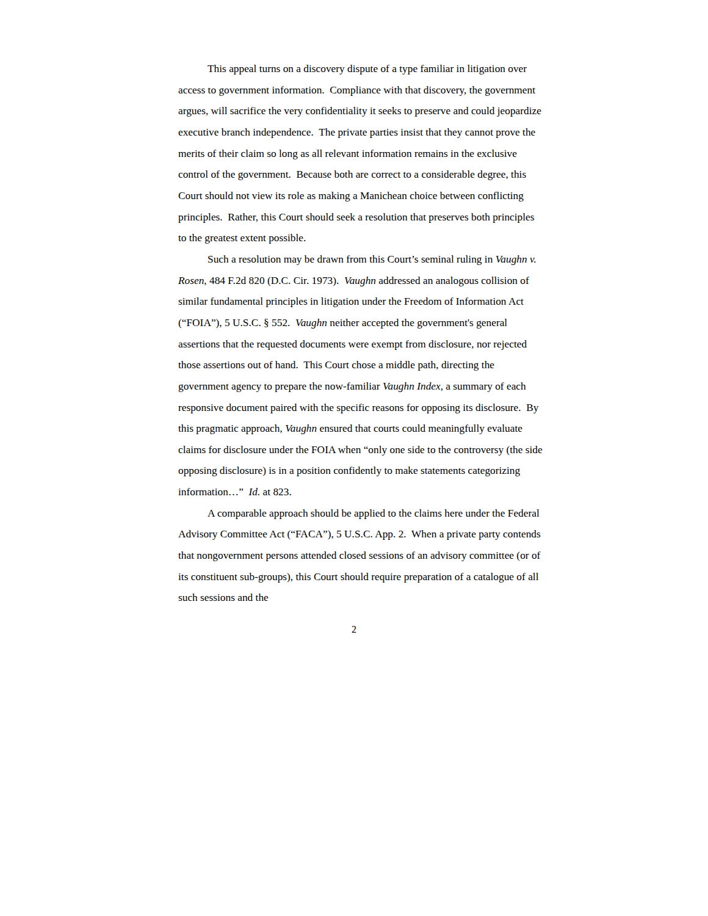This appeal turns on a discovery dispute of a type familiar in litigation over access to government information. Compliance with that discovery, the government argues, will sacrifice the very confidentiality it seeks to preserve and could jeopardize executive branch independence. The private parties insist that they cannot prove the merits of their claim so long as all relevant information remains in the exclusive control of the government. Because both are correct to a considerable degree, this Court should not view its role as making a Manichean choice between conflicting principles. Rather, this Court should seek a resolution that preserves both principles to the greatest extent possible.
Such a resolution may be drawn from this Court’s seminal ruling in Vaughn v. Rosen, 484 F.2d 820 (D.C. Cir. 1973). Vaughn addressed an analogous collision of similar fundamental principles in litigation under the Freedom of Information Act (“FOIA”), 5 U.S.C. § 552. Vaughn neither accepted the government's general assertions that the requested documents were exempt from disclosure, nor rejected those assertions out of hand. This Court chose a middle path, directing the government agency to prepare the now-familiar Vaughn Index, a summary of each responsive document paired with the specific reasons for opposing its disclosure. By this pragmatic approach, Vaughn ensured that courts could meaningfully evaluate claims for disclosure under the FOIA when “only one side to the controversy (the side opposing disclosure) is in a position confidently to make statements categorizing information…” Id. at 823.
A comparable approach should be applied to the claims here under the Federal Advisory Committee Act (“FACA”), 5 U.S.C. App. 2. When a private party contends that nongovernment persons attended closed sessions of an advisory committee (or of its constituent sub-groups), this Court should require preparation of a catalogue of all such sessions and the
2